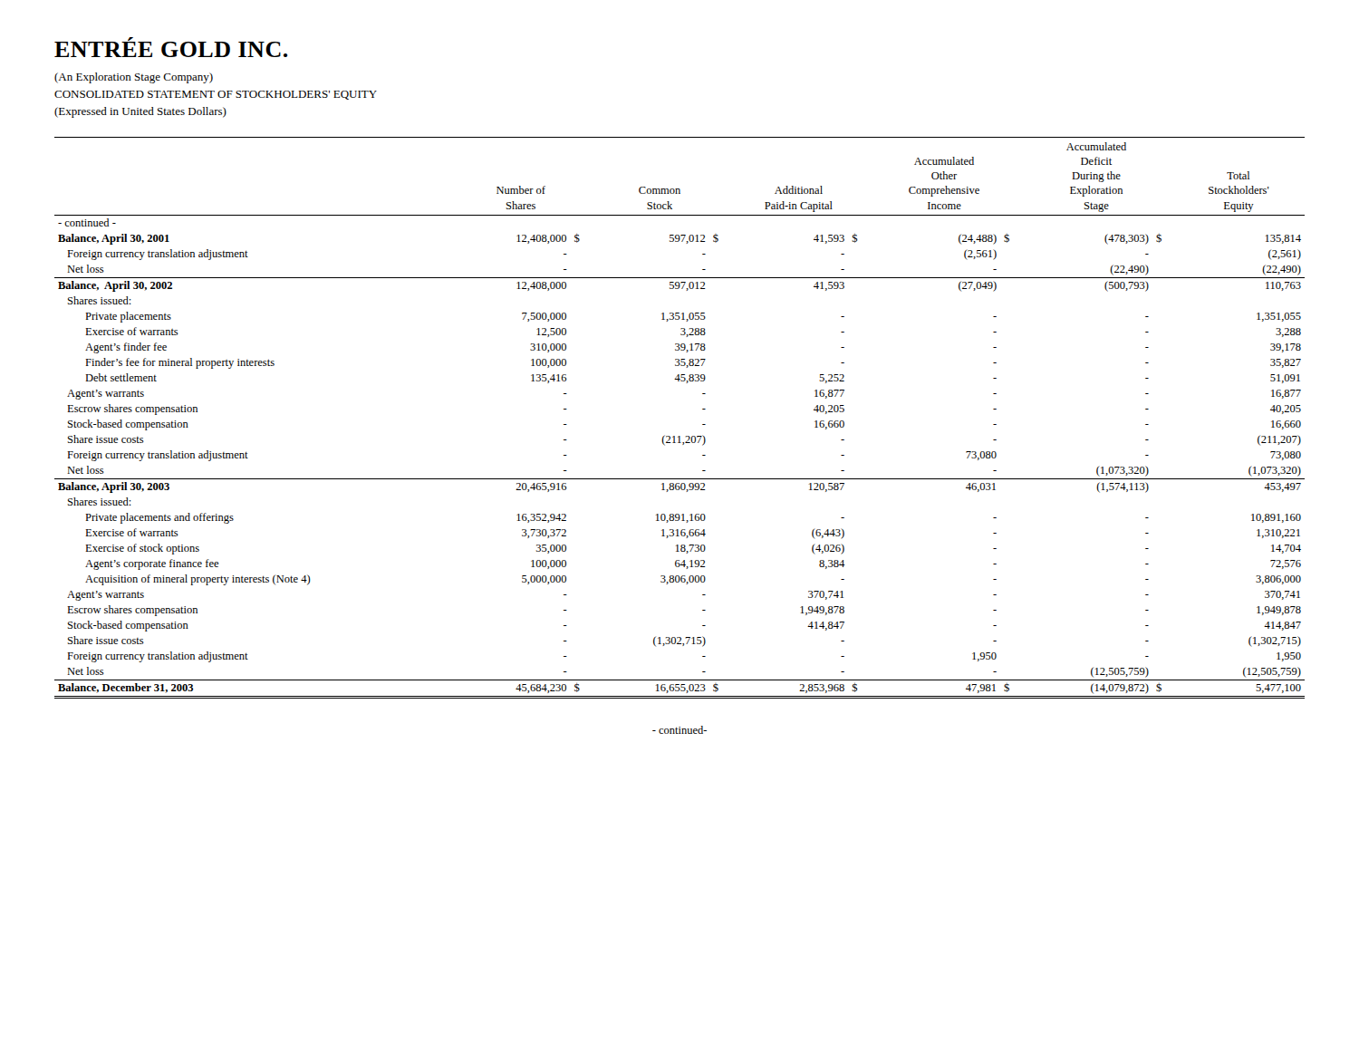ENTRÉE GOLD INC.
(An Exploration Stage Company)
CONSOLIDATED STATEMENT OF STOCKHOLDERS' EQUITY
(Expressed in United States Dollars)
| | | | | | | | | | Accumulated | |
| --- | --- | --- | --- | --- | --- | --- | --- | --- | --- | --- |
| | | | | | | | Accumulated | Deficit | |
| | | | | | | | Other | During the | Total |
| | Number of | Common | Additional | Comprehensive | Exploration | Stockholders' |
| | Shares | Stock | Paid-in Capital | Income | Stage | Equity |
| - continued - | | | | | | | | | | | |
| Balance, April 30, 2001 | 12,408,000 | $ | 597,012 | $ | 41,593 | $ | (24,488) | $ | (478,303) | $ | 135,814 |
| Foreign currency translation adjustment | - | | - | | - | | (2,561) | | - | | (2,561) |
| Net loss | - | | - | | - | | - | | (22,490) | | (22,490) |
| Balance, April 30, 2002 | 12,408,000 | | 597,012 | | 41,593 | | (27,049) | | (500,793) | | 110,763 |
| Shares issued: | | | | | | | | | | | |
| Private placements | 7,500,000 | | 1,351,055 | | - | | - | | - | | 1,351,055 |
| Exercise of warrants | 12,500 | | 3,288 | | - | | - | | - | | 3,288 |
| Agent’s finder fee | 310,000 | | 39,178 | | - | | - | | - | | 39,178 |
| Finder’s fee for mineral property interests | 100,000 | | 35,827 | | - | | - | | - | | 35,827 |
| Debt settlement | 135,416 | | 45,839 | | 5,252 | | - | | - | | 51,091 |
| Agent’s warrants | - | | - | | 16,877 | | - | | - | | 16,877 |
| Escrow shares compensation | - | | - | | 40,205 | | - | | - | | 40,205 |
| Stock-based compensation | - | | - | | 16,660 | | - | | - | | 16,660 |
| Share issue costs | - | | (211,207) | | - | | - | | - | | (211,207) |
| Foreign currency translation adjustment | - | | - | | - | | 73,080 | | - | | 73,080 |
| Net loss | - | | - | | - | | - | | (1,073,320) | | (1,073,320) |
| Balance, April 30, 2003 | 20,465,916 | | 1,860,992 | | 120,587 | | 46,031 | | (1,574,113) | | 453,497 |
| Shares issued: | | | | | | | | | | | |
| Private placements and offerings | 16,352,942 | | 10,891,160 | | - | | - | | - | | 10,891,160 |
| Exercise of warrants | 3,730,372 | | 1,316,664 | | (6,443) | | - | | - | | 1,310,221 |
| Exercise of stock options | 35,000 | | 18,730 | | (4,026) | | - | | - | | 14,704 |
| Agent’s corporate finance fee | 100,000 | | 64,192 | | 8,384 | | - | | - | | 72,576 |
| Acquisition of mineral property interests (Note 4) | 5,000,000 | | 3,806,000 | | - | | - | | - | | 3,806,000 |
| Agent’s warrants | - | | - | | 370,741 | | - | | - | | 370,741 |
| Escrow shares compensation | - | | - | | 1,949,878 | | - | | - | | 1,949,878 |
| Stock-based compensation | - | | - | | 414,847 | | - | | - | | 414,847 |
| Share issue costs | - | | (1,302,715) | | - | | - | | - | | (1,302,715) |
| Foreign currency translation adjustment | - | | - | | - | | 1,950 | | - | | 1,950 |
| Net loss | - | | - | | - | | - | | (12,505,759) | | (12,505,759) |
| Balance, December 31, 2003 | 45,684,230 | $ | 16,655,023 | $ | 2,853,968 | $ | 47,981 | $ | (14,079,872) | $ | 5,477,100 |
- continued-